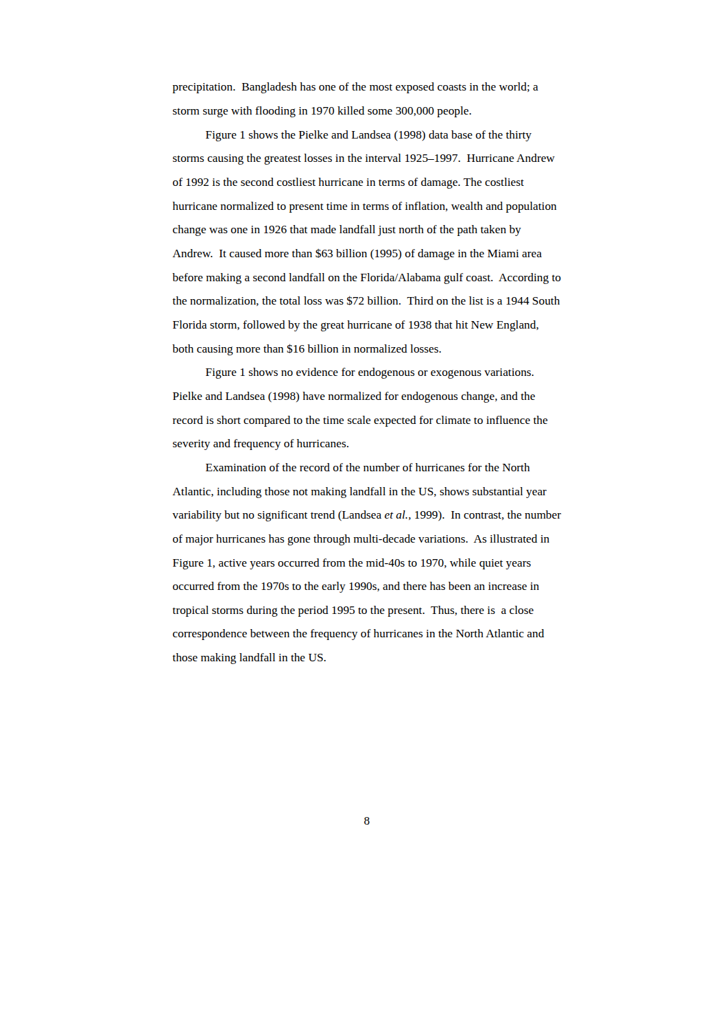precipitation. Bangladesh has one of the most exposed coasts in the world; a storm surge with flooding in 1970 killed some 300,000 people.
Figure 1 shows the Pielke and Landsea (1998) data base of the thirty storms causing the greatest losses in the interval 1925–1997. Hurricane Andrew of 1992 is the second costliest hurricane in terms of damage. The costliest hurricane normalized to present time in terms of inflation, wealth and population change was one in 1926 that made landfall just north of the path taken by Andrew. It caused more than $63 billion (1995) of damage in the Miami area before making a second landfall on the Florida/Alabama gulf coast. According to the normalization, the total loss was $72 billion. Third on the list is a 1944 South Florida storm, followed by the great hurricane of 1938 that hit New England, both causing more than $16 billion in normalized losses.
Figure 1 shows no evidence for endogenous or exogenous variations. Pielke and Landsea (1998) have normalized for endogenous change, and the record is short compared to the time scale expected for climate to influence the severity and frequency of hurricanes.
Examination of the record of the number of hurricanes for the North Atlantic, including those not making landfall in the US, shows substantial year variability but no significant trend (Landsea et al., 1999). In contrast, the number of major hurricanes has gone through multi-decade variations. As illustrated in Figure 1, active years occurred from the mid-40s to 1970, while quiet years occurred from the 1970s to the early 1990s, and there has been an increase in tropical storms during the period 1995 to the present. Thus, there is a close correspondence between the frequency of hurricanes in the North Atlantic and those making landfall in the US.
8